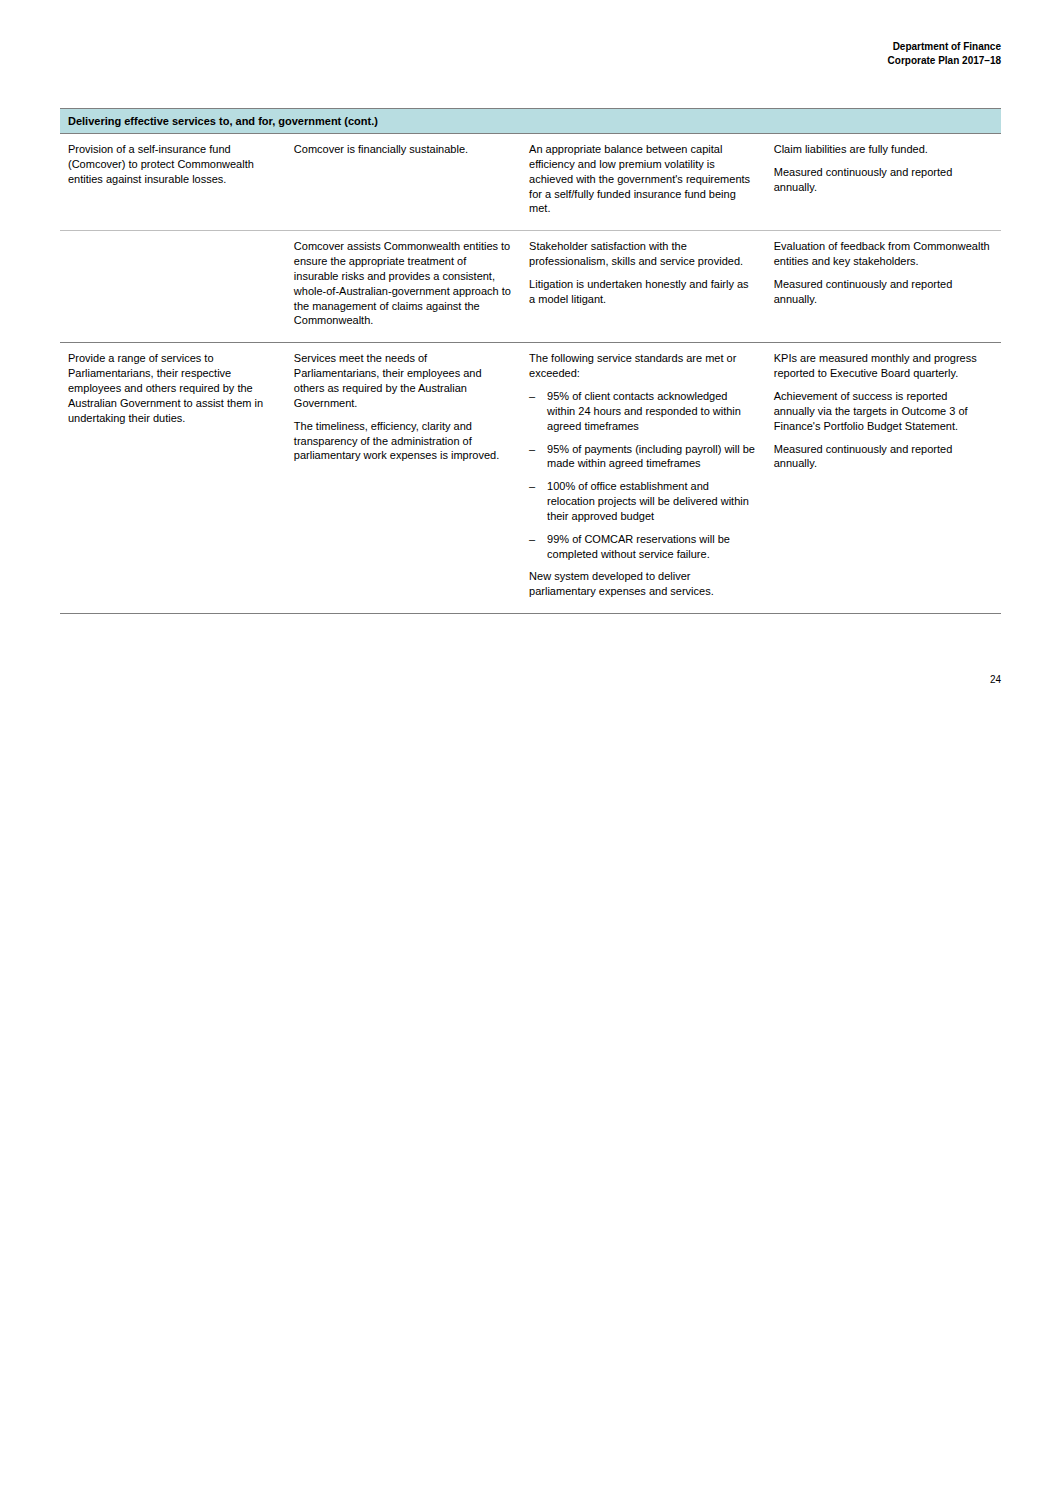Department of Finance
Corporate Plan 2017–18
Delivering effective services to, and for, government (cont.)
| Provision of a self-insurance fund (Comcover) to protect Commonwealth entities against insurable losses. | Comcover is financially sustainable. | An appropriate balance between capital efficiency and low premium volatility is achieved with the government's requirements for a self/fully funded insurance fund being met. | Claim liabilities are fully funded. Measured continuously and reported annually. |
| | Comcover assists Commonwealth entities to ensure the appropriate treatment of insurable risks and provides a consistent, whole-of-Australian-government approach to the management of claims against the Commonwealth. | Stakeholder satisfaction with the professionalism, skills and service provided. Litigation is undertaken honestly and fairly as a model litigant. | Evaluation of feedback from Commonwealth entities and key stakeholders. Measured continuously and reported annually. |
| Provide a range of services to Parliamentarians, their respective employees and others required by the Australian Government to assist them in undertaking their duties. | Services meet the needs of Parliamentarians, their employees and others as required by the Australian Government. The timeliness, efficiency, clarity and transparency of the administration of parliamentary work expenses is improved. | The following service standards are met or exceeded: 95% of client contacts acknowledged within 24 hours and responded to within agreed timeframes 95% of payments (including payroll) will be made within agreed timeframes 100% of office establishment and relocation projects will be delivered within their approved budget 99% of COMCAR reservations will be completed without service failure. New system developed to deliver parliamentary expenses and services. | KPIs are measured monthly and progress reported to Executive Board quarterly. Achievement of success is reported annually via the targets in Outcome 3 of Finance's Portfolio Budget Statement. Measured continuously and reported annually. |
24